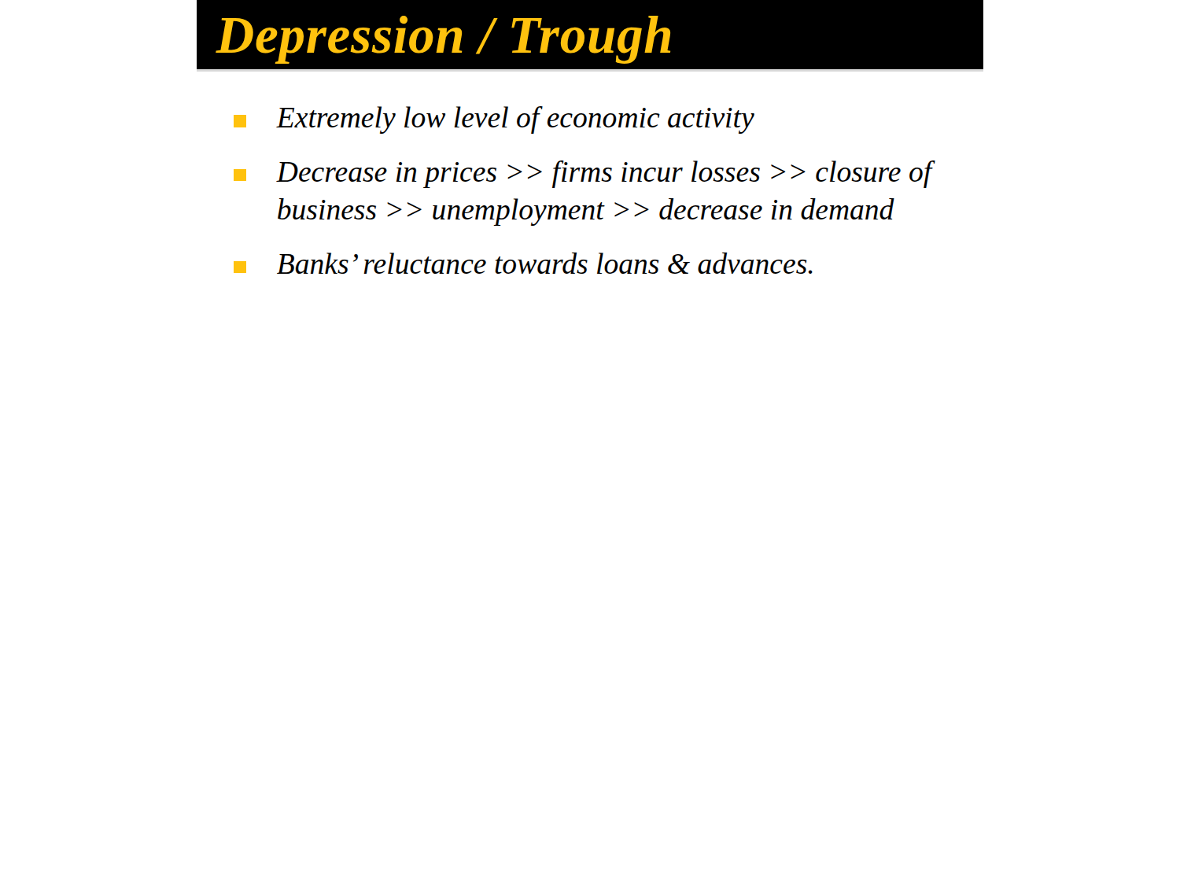Depression / Trough
Extremely low level of economic activity
Decrease in prices >> firms incur losses >> closure of business >> unemployment >> decrease in demand
Banks’ reluctance towards loans & advances.